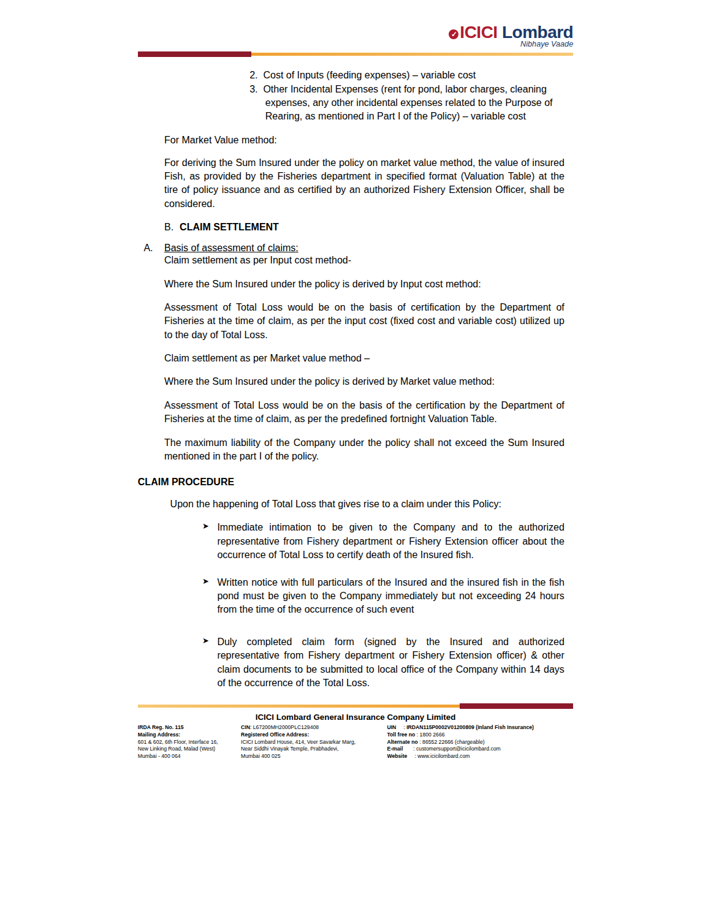✓ICICI Lombard
Nibhaye Vaade
2. Cost of Inputs (feeding expenses) – variable cost
3. Other Incidental Expenses (rent for pond, labor charges, cleaning expenses, any other incidental expenses related to the Purpose of Rearing, as mentioned in Part I of the Policy) – variable cost
For Market Value method:
For deriving the Sum Insured under the policy on market value method, the value of insured Fish, as provided by the Fisheries department in specified format (Valuation Table) at the tire of policy issuance and as certified by an authorized Fishery Extension Officer, shall be considered.
B. CLAIM SETTLEMENT
A. Basis of assessment of claims:
Claim settlement as per Input cost method-
Where the Sum Insured under the policy is derived by Input cost method:
Assessment of Total Loss would be on the basis of certification by the Department of Fisheries at the time of claim, as per the input cost (fixed cost and variable cost) utilized up to the day of Total Loss.
Claim settlement as per Market value method –
Where the Sum Insured under the policy is derived by Market value method:
Assessment of Total Loss would be on the basis of the certification by the Department of Fisheries at the time of claim, as per the predefined fortnight Valuation Table.
The maximum liability of the Company under the policy shall not exceed the Sum Insured mentioned in the part I of the policy.
CLAIM PROCEDURE
Upon the happening of Total Loss that gives rise to a claim under this Policy:
Immediate intimation to be given to the Company and to the authorized representative from Fishery department or Fishery Extension officer about the occurrence of Total Loss to certify death of the Insured fish.
Written notice with full particulars of the Insured and the insured fish in the fish pond must be given to the Company immediately but not exceeding 24 hours from the time of the occurrence of such event
Duly completed claim form (signed by the Insured and authorized representative from Fishery department or Fishery Extension officer) & other claim documents to be submitted to local office of the Company within 14 days of the occurrence of the Total Loss.
ICICI Lombard General Insurance Company Limited
| IRDA Reg. No. 115 | CIN : L67200MH2000PLC129408 | UIN : IRDAN115P0002V01200809 (Inland Fish Insurance) |
| Mailing Address: | Registered Office Address: | Toll free no : 1800 2666 |
| 601 & 602, 6th Floor, Interface 16, | ICICI Lombard House, 414, Veer Savarkar Marg, | Alternate no : 86552 22666 (chargeable) |
| New Linking Road, Malad (West) | Near Siddhi Vinayak Temple, Prabhadevi, | E-mail : customersupport@icicilombard.com |
| Mumbai - 400 064 | Mumbai 400 025 | Website : www.icicilombard.com |